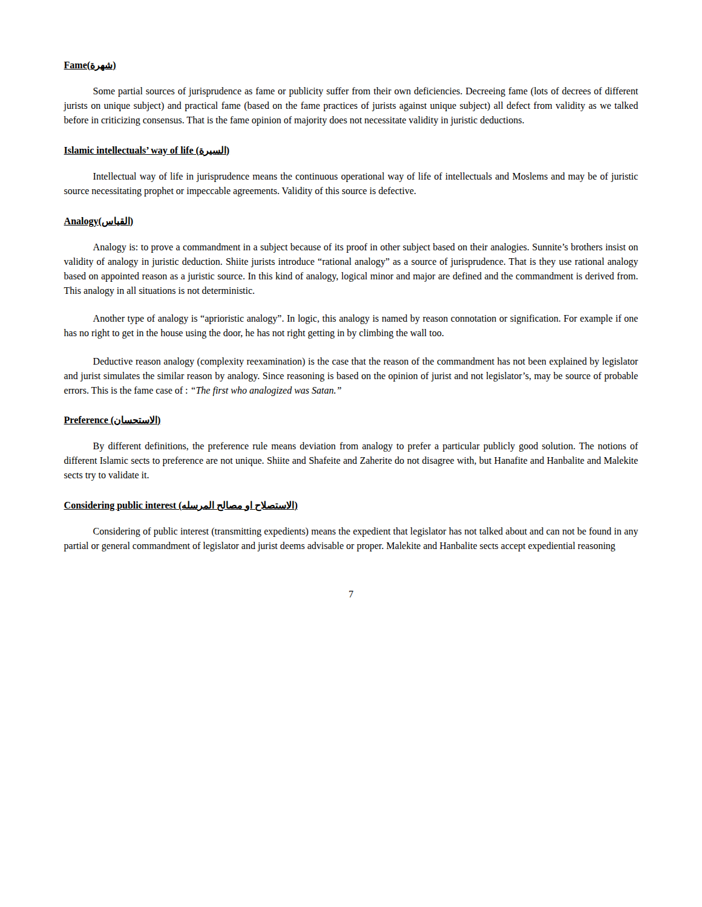Fame(شهرة)
Some partial sources of jurisprudence as fame or publicity suffer from their own deficiencies. Decreeing fame (lots of decrees of different jurists on unique subject) and practical fame (based on the fame practices of jurists against unique subject) all defect from validity as we talked before in criticizing consensus. That is the fame opinion of majority does not necessitate validity in juristic deductions.
Islamic intellectuals’ way of life (السيرة)
Intellectual way of life in jurisprudence means the continuous operational way of life of intellectuals and Moslems and may be of juristic source necessitating prophet or impeccable agreements. Validity of this source is defective.
Analogy(القياس)
Analogy is: to prove a commandment in a subject because of its proof in other subject based on their analogies. Sunnite’s brothers insist on validity of analogy in juristic deduction. Shiite jurists introduce “rational analogy” as a source of jurisprudence. That is they use rational analogy based on appointed reason as a juristic source. In this kind of analogy, logical minor and major are defined and the commandment is derived from. This analogy in all situations is not deterministic.
Another type of analogy is “aprioristic analogy”. In logic, this analogy is named by reason connotation or signification. For example if one has no right to get in the house using the door, he has not right getting in by climbing the wall too.
Deductive reason analogy (complexity reexamination) is the case that the reason of the commandment has not been explained by legislator and jurist simulates the similar reason by analogy. Since reasoning is based on the opinion of jurist and not legislator’s, may be source of probable errors. This is the fame case of : “The first who analogized was Satan.”
Preference (الاستحسان)
By different definitions, the preference rule means deviation from analogy to prefer a particular publicly good solution. The notions of different Islamic sects to preference are not unique. Shiite and Shafeite and Zaherite do not disagree with, but Hanafite and Hanbalite and Malekite sects try to validate it.
Considering public interest (الاستصلاح او مصالح المرسله)
Considering of public interest (transmitting expedients) means the expedient that legislator has not talked about and can not be found in any partial or general commandment of legislator and jurist deems advisable or proper. Malekite and Hanbalite sects accept expediential reasoning
7